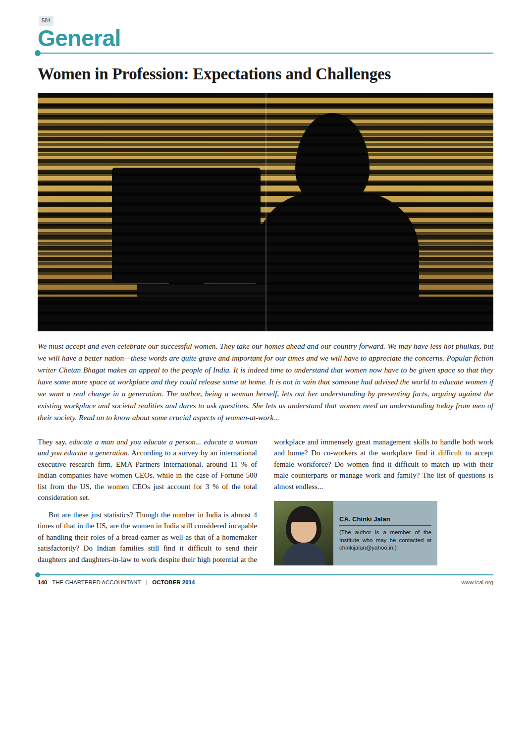584
General
Women in Profession: Expectations and Challenges
We must accept and even celebrate our successful women. They take our homes ahead and our country forward. We may have less hot phulkas, but we will have a better nation—these words are quite grave and important for our times and we will have to appreciate the concerns. Popular fiction writer Chetan Bhagat makes an appeal to the people of India. It is indeed time to understand that women now have to be given space so that they have some more space at workplace and they could release some at home. It is not in vain that someone had advised the world to educate women if we want a real change in a generation. The author, being a woman herself, lets out her understanding by presenting facts, arguing against the existing workplace and societal realities and dares to ask questions. She lets us understand that women need an understanding today from men of their society. Read on to know about some crucial aspects of women-at-work...
They say, educate a man and you educate a person... educate a woman and you educate a generation. According to a survey by an international executive research firm, EMA Partners International, around 11 % of Indian companies have women CEOs, while in the case of Fortune 500 list from the US, the women CEOs just account for 3 % of the total consideration set.
But are these just statistics? Though the number in India is almost 4 times of that in the US, are the women in India still considered incapable of handling their roles of a bread-earner as well as that of a homemaker satisfactorily? Do Indian families still find it difficult to send their daughters and daughters-in-law to work despite their high potential at the workplace and immensely great management skills to handle both work and home? Do co-workers at the workplace find it difficult to accept female workforce? Do women find it difficult to match up with their male counterparts or manage work and family? The list of questions is almost endless...
CA. Chinki Jalan (The author is a member of the Institute who may be contacted at chinkijalan@yahoo.in.)
140 THE CHARTERED ACCOUNTANT | OCTOBER 2014 www.icai.org